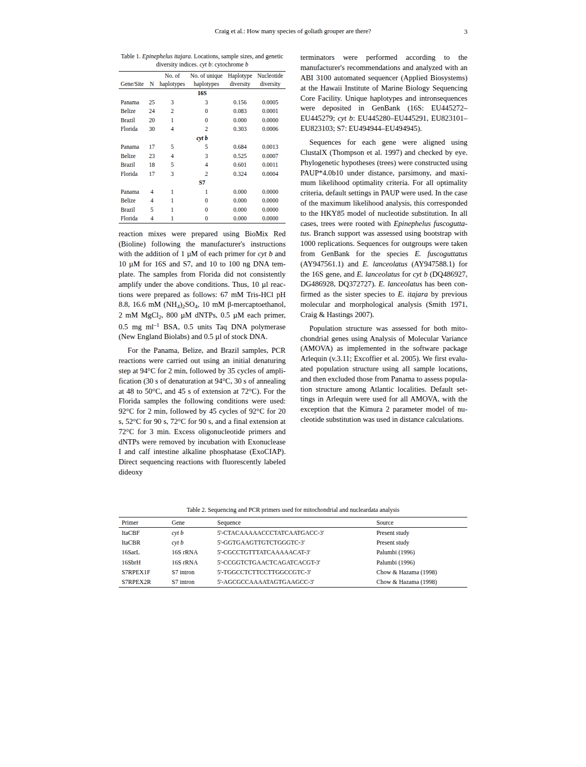Craig et al.: How many species of goliath grouper are there? 3
Table 1. Epinephelus itajara . Locations, sample sizes, and genetic diversity indices. cyt b : cytochrome b
| Gene/Site | N | No. of haplotypes | No. of unique haplotypes | Haplotype diversity | Nucleotide diversity |
| --- | --- | --- | --- | --- | --- |
| 16S |
| Panama | 25 | 3 | 3 | 0.156 | 0.0005 |
| Belize | 24 | 2 | 0 | 0.083 | 0.0001 |
| Brazil | 20 | 1 | 0 | 0.000 | 0.0000 |
| Florida | 30 | 4 | 2 | 0.303 | 0.0006 |
| cyt b |
| Panama | 17 | 5 | 5 | 0.684 | 0.0013 |
| Belize | 23 | 4 | 3 | 0.525 | 0.0007 |
| Brazil | 18 | 5 | 4 | 0.601 | 0.0011 |
| Florida | 17 | 3 | 2 | 0.324 | 0.0004 |
| S7 |
| Panama | 4 | 1 | 1 | 0.000 | 0.0000 |
| Belize | 4 | 1 | 0 | 0.000 | 0.0000 |
| Brazil | 5 | 1 | 0 | 0.000 | 0.0000 |
| Florida | 4 | 1 | 0 | 0.000 | 0.0000 |
reaction mixes were prepared using BioMix Red (Bioline) following the manufacturer's instructions with the addition of 1 µM of each primer for cyt b and 10 µM for 16S and S7, and 10 to 100 ng DNA template. The samples from Florida did not consistently amplify under the above conditions. Thus, 10 µl reactions were prepared as follows: 67 mM Tris-HCl pH 8.8, 16.6 mM (NH4)2SO4, 10 mM β-mercaptoethanol, 2 mM MgCl2, 800 µM dNTPs, 0.5 µM each primer, 0.5 mg ml–1 BSA, 0.5 units Taq DNA polymerase (New England Biolabs) and 0.5 µl of stock DNA.
For the Panama, Belize, and Brazil samples, PCR reactions were carried out using an initial denaturing step at 94°C for 2 min, followed by 35 cycles of amplification (30 s of denaturation at 94°C, 30 s of annealing at 48 to 50°C, and 45 s of extension at 72°C). For the Florida samples the following conditions were used: 92°C for 2 min, followed by 45 cycles of 92°C for 20 s, 52°C for 90 s, 72°C for 90 s, and a final extension at 72°C for 3 min. Excess oligonucleotide primers and dNTPs were removed by incubation with Exonuclease I and calf intestine alkaline phosphatase (ExoCIAP). Direct sequencing reactions with fluorescently labeled dideoxy
terminators were performed according to the manufacturer's recommendations and analyzed with an ABI 3100 automated sequencer (Applied Biosystems) at the Hawaii Institute of Marine Biology Sequencing Core Facility. Unique haplotypes and intronsequences were deposited in GenBank (16S: EU445272–EU445279; cyt b: EU445280–EU445291, EU823101–EU823103; S7: EU494944–EU494945).
Sequences for each gene were aligned using ClustalX (Thompson et al. 1997) and checked by eye. Phylogenetic hypotheses (trees) were constructed using PAUP*4.0b10 under distance, parsimony, and maximum likelihood optimality criteria. For all optimality criteria, default settings in PAUP were used. In the case of the maximum likelihood analysis, this corresponded to the HKY85 model of nucleotide substitution. In all cases, trees were rooted with Epinephelus fuscoguttatus. Branch support was assessed using bootstrap with 1000 replications. Sequences for outgroups were taken from GenBank for the species E. fuscoguttatus (AY947561.1) and E. lanceolatus (AY947588.1) for the 16S gene, and E. lanceolatus for cyt b (DQ486927, DG486928, DQ372727). E. lanceolatus has been confirmed as the sister species to E. itajara by previous molecular and morphological analysis (Smith 1971, Craig & Hastings 2007).
Population structure was assessed for both mitochondrial genes using Analysis of Molecular Variance (AMOVA) as implemented in the software package Arlequin (v.3.11; Excoffier et al. 2005). We first evaluated population structure using all sample locations, and then excluded those from Panama to assess population structure among Atlantic localities. Default settings in Arlequin were used for all AMOVA, with the exception that the Kimura 2 parameter model of nucleotide substitution was used in distance calculations.
Table 2. Sequencing and PCR primers used for mitochondrial and nucleardata analysis
| Primer | Gene | Sequence | Source |
| --- | --- | --- | --- |
| ItaCBF | cyt b | 5'-CTACAAAAACCCTATCAATGACC-3' | Present study |
| ItaCBR | cyt b | 5'-GGTGAAGTTGTCTGGGTC-3' | Present study |
| 16SarL | 16S rRNA | 5'-CGCCTGTTTATCAAAAACAT-3' | Palumbi (1996) |
| 16SbrH | 16S rRNA | 5'-CCGGTCTGAACTCAGATCACGT-3' | Palumbi (1996) |
| S7RPEX1F | S7 intron | 5'-TGGCCTCTTCCTTGGCCGTC-3' | Chow & Hazama (1998) |
| S7RPEX2R | S7 intron | 5'-AGCGCCAAAATAGTGAAGCC-3' | Chow & Hazama (1998) |